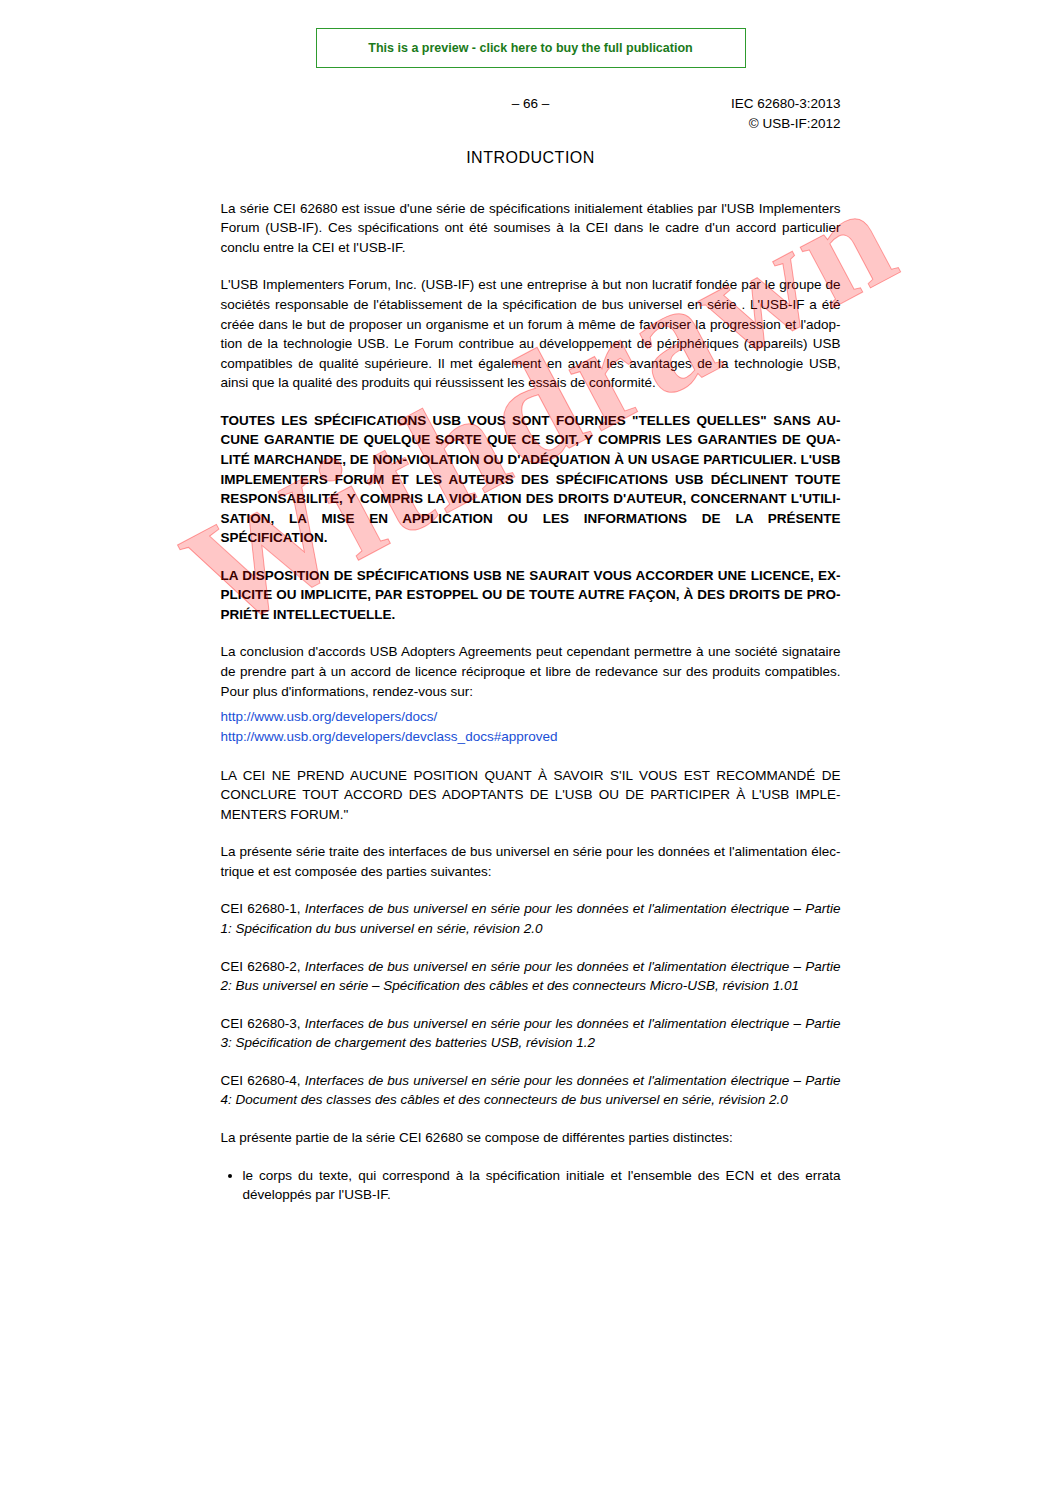This is a preview - click here to buy the full publication
– 66 –
IEC 62680-3:2013
© USB-IF:2012
INTRODUCTION
Withdrawn
La série CEI 62680 est issue d'une série de spécifications initialement établies par l'USB Implementers Forum (USB-IF). Ces spécifications ont été soumises à la CEI dans le cadre d'un accord particulier conclu entre la CEI et l'USB-IF.
L'USB Implementers Forum, Inc. (USB-IF) est une entreprise à but non lucratif fondée par le groupe de sociétés responsable de l'établissement de la spécification de bus universel en série . L'USB-IF a été créée dans le but de proposer un organisme et un forum à même de favoriser la progression et l'adoption de la technologie USB. Le Forum contribue au développement de périphériques (appareils) USB compatibles de qualité supérieure. Il met également en avant les avantages de la technologie USB, ainsi que la qualité des produits qui réussissent les essais de conformité.
TOUTES LES SPÉCIFICATIONS USB VOUS SONT FOURNIES "TELLES QUELLES" SANS AUCUNE GARANTIE DE QUELQUE SORTE QUE CE SOIT, Y COMPRIS LES GARANTIES DE QUALITÉ MARCHANDE, DE NON-VIOLATION OU D'ADÉQUATION À UN USAGE PARTICULIER. L'USB IMPLEMENTERS FORUM ET LES AUTEURS DES SPÉCIFICATIONS USB DÉCLINENT TOUTE RESPONSABILITÉ, Y COMPRIS LA VIOLATION DES DROITS D'AUTEUR, CONCERNANT L'UTILISATION, LA MISE EN APPLICATION OU LES INFORMATIONS DE LA PRÉSENTE SPÉCIFICATION.
LA DISPOSITION DE SPÉCIFICATIONS USB NE SAURAIT VOUS ACCORDER UNE LICENCE, EXPLICITE OU IMPLICITE, PAR ESTOPPEL OU DE TOUTE AUTRE FAÇON, À DES DROITS DE PROPRIÉTE INTELLECTUELLE.
La conclusion d'accords USB Adopters Agreements peut cependant permettre à une société signataire de prendre part à un accord de licence réciproque et libre de redevance sur des produits compatibles. Pour plus d'informations, rendez-vous sur:
http://www.usb.org/developers/docs/
http://www.usb.org/developers/devclass_docs#approved
LA CEI NE PREND AUCUNE POSITION QUANT À SAVOIR S'IL VOUS EST RECOMMANDÉ DE CONCLURE TOUT ACCORD DES ADOPTANTS DE L'USB OU DE PARTICIPER À L'USB IMPLEMENTERS FORUM."
La présente série traite des interfaces de bus universel en série pour les données et l'alimentation électrique et est composée des parties suivantes:
CEI 62680-1, Interfaces de bus universel en série pour les données et l'alimentation électrique – Partie 1: Spécification du bus universel en série, révision 2.0
CEI 62680-2, Interfaces de bus universel en série pour les données et l'alimentation électrique – Partie 2: Bus universel en série – Spécification des câbles et des connecteurs Micro-USB, révision 1.01
CEI 62680-3, Interfaces de bus universel en série pour les données et l'alimentation électrique – Partie 3: Spécification de chargement des batteries USB, révision 1.2
CEI 62680-4, Interfaces de bus universel en série pour les données et l'alimentation électrique – Partie 4: Document des classes des câbles et des connecteurs de bus universel en série, révision 2.0
La présente partie de la série CEI 62680 se compose de différentes parties distinctes:
le corps du texte, qui correspond à la spécification initiale et l'ensemble des ECN et des errata développés par l'USB-IF.